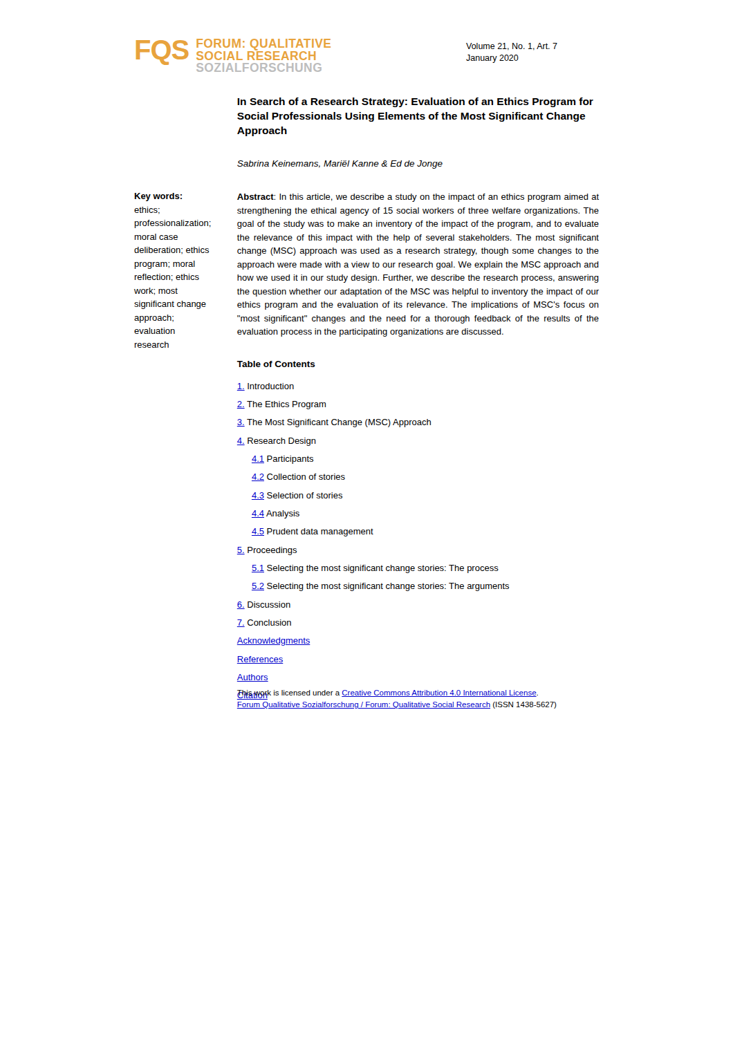FQS
FORUM: QUALITATIVE SOCIAL RESEARCH SOZIALFORSCHUNG
Volume 21, No. 1, Art. 7
January 2020
In Search of a Research Strategy: Evaluation of an Ethics Program for Social Professionals Using Elements of the Most Significant Change Approach
Sabrina Keinemans, Mariël Kanne & Ed de Jonge
Key words:
ethics;
professionalization;
moral case
deliberation; ethics
program; moral
reflection; ethics
work; most
significant change
approach;
evaluation
research
Abstract: In this article, we describe a study on the impact of an ethics program aimed at strengthening the ethical agency of 15 social workers of three welfare organizations. The goal of the study was to make an inventory of the impact of the program, and to evaluate the relevance of this impact with the help of several stakeholders. The most significant change (MSC) approach was used as a research strategy, though some changes to the approach were made with a view to our research goal. We explain the MSC approach and how we used it in our study design. Further, we describe the research process, answering the question whether our adaptation of the MSC was helpful to inventory the impact of our ethics program and the evaluation of its relevance. The implications of MSC's focus on "most significant" changes and the need for a thorough feedback of the results of the evaluation process in the participating organizations are discussed.
Table of Contents
1. Introduction
2. The Ethics Program
3. The Most Significant Change (MSC) Approach
4. Research Design
4.1 Participants
4.2 Collection of stories
4.3 Selection of stories
4.4 Analysis
4.5 Prudent data management
5. Proceedings
5.1 Selecting the most significant change stories: The process
5.2 Selecting the most significant change stories: The arguments
6. Discussion
7. Conclusion
Acknowledgments
References
Authors
Citation
This work is licensed under a Creative Commons Attribution 4.0 International License.
Forum Qualitative Sozialforschung / Forum: Qualitative Social Research (ISSN 1438-5627)